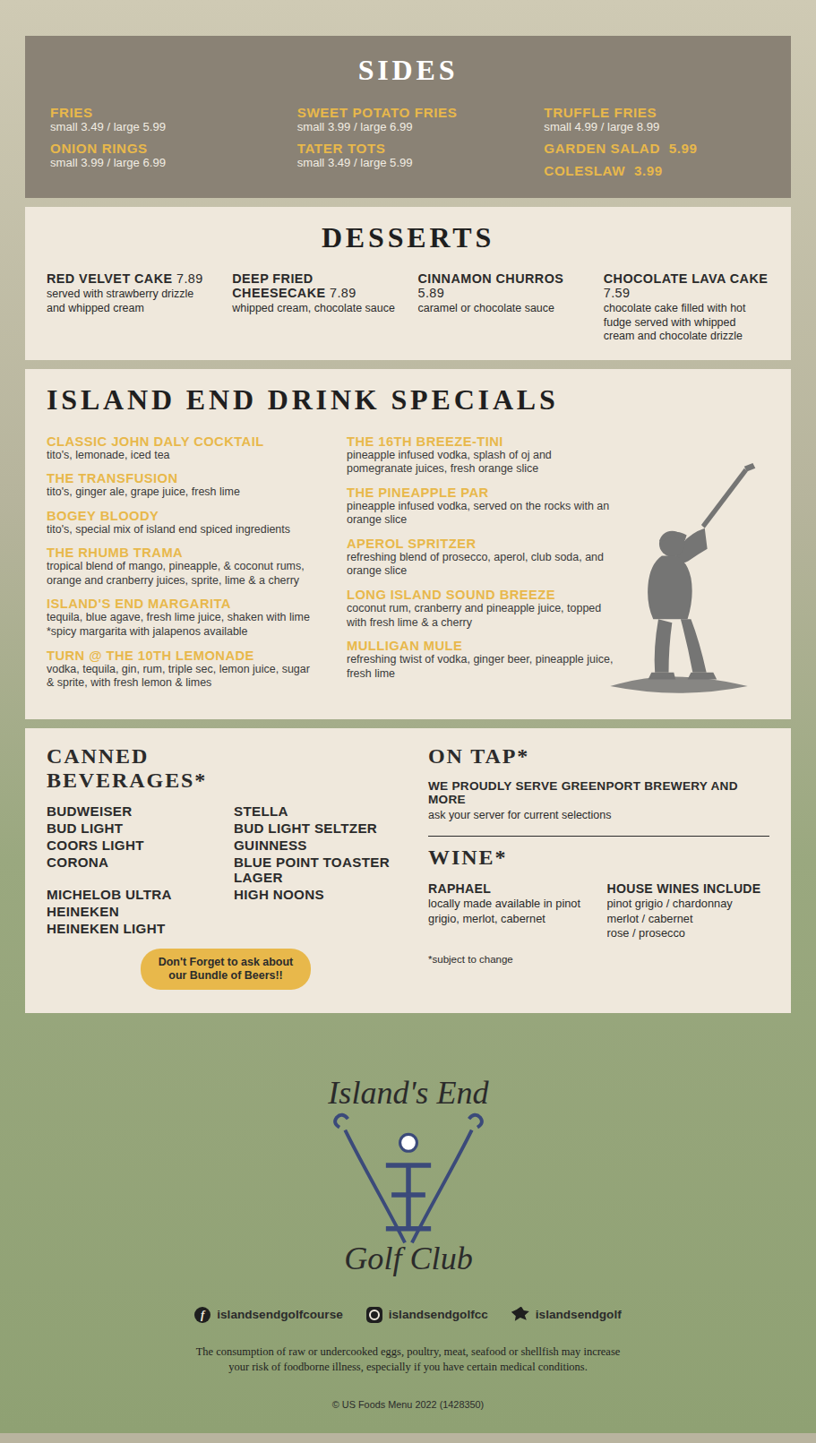SIDES
FRIES
small 3.49 / large 5.99
ONION RINGS
small 3.99 / large 6.99
SWEET POTATO FRIES
small 3.99 / large 6.99
TATER TOTS
small 3.49 / large 5.99
TRUFFLE FRIES
small 4.99 / large 8.99
GARDEN SALAD 5.99
COLESLAW 3.99
DESSERTS
RED VELVET CAKE 7.89
served with strawberry drizzle and whipped cream
DEEP FRIED CHEESECAKE 7.89
whipped cream, chocolate sauce
CINNAMON CHURROS 5.89
caramel or chocolate sauce
CHOCOLATE LAVA CAKE 7.59
chocolate cake filled with hot fudge served with whipped cream and chocolate drizzle
ISLAND END DRINK SPECIALS
CLASSIC JOHN DALY COCKTAIL
tito's, lemonade, iced tea
THE TRANSFUSION
tito's, ginger ale, grape juice, fresh lime
BOGEY BLOODY
tito's, special mix of island end spiced ingredients
THE RHUMB TRAMA
tropical blend of mango, pineapple, & coconut rums, orange and cranberry juices, sprite, lime & a cherry
ISLAND'S END MARGARITA
tequila, blue agave, fresh lime juice, shaken with lime
*spicy margarita with jalapenos available
TURN @ THE 10TH LEMONADE
vodka, tequila, gin, rum, triple sec, lemon juice, sugar & sprite, with fresh lemon & limes
THE 16TH BREEZE-TINI
pineapple infused vodka, splash of oj and pomegranate juices, fresh orange slice
THE PINEAPPLE PAR
pineapple infused vodka, served on the rocks with an orange slice
APEROL SPRITZER
refreshing blend of prosecco, aperol, club soda, and orange slice
LONG ISLAND SOUND BREEZE
coconut rum, cranberry and pineapple juice, topped with fresh lime & a cherry
MULLIGAN MULE
refreshing twist of vodka, ginger beer, pineapple juice, fresh lime
CANNED
BEVERAGES*
BUDWEISER
STELLA
BUD LIGHT
BUD LIGHT SELTZER
COORS LIGHT
GUINNESS
CORONA
BLUE POINT TOASTER LAGER
MICHELOB ULTRA
HIGH NOONS
HEINEKEN
HEINEKEN LIGHT
Don't Forget to ask about
our Bundle of Beers!!
ON TAP*
WE PROUDLY SERVE GREENPORT BREWERY AND MORE
ask your server for current selections
WINE*
RAPHAEL locally made available in pinot grigio, merlot, cabernet
HOUSE WINES INCLUDE pinot grigio / chardonnay
merlot / cabernet
rose / prosecco
*subject to change
Island's End Golf Club
islandsendgolfcourse islandsendgolfcc islandsendgolf
The consumption of raw or undercooked eggs, poultry, meat, seafood or shellfish may increase
your risk of foodborne illness, especially if you have certain medical conditions.
© US Foods Menu 2022 (1428350)